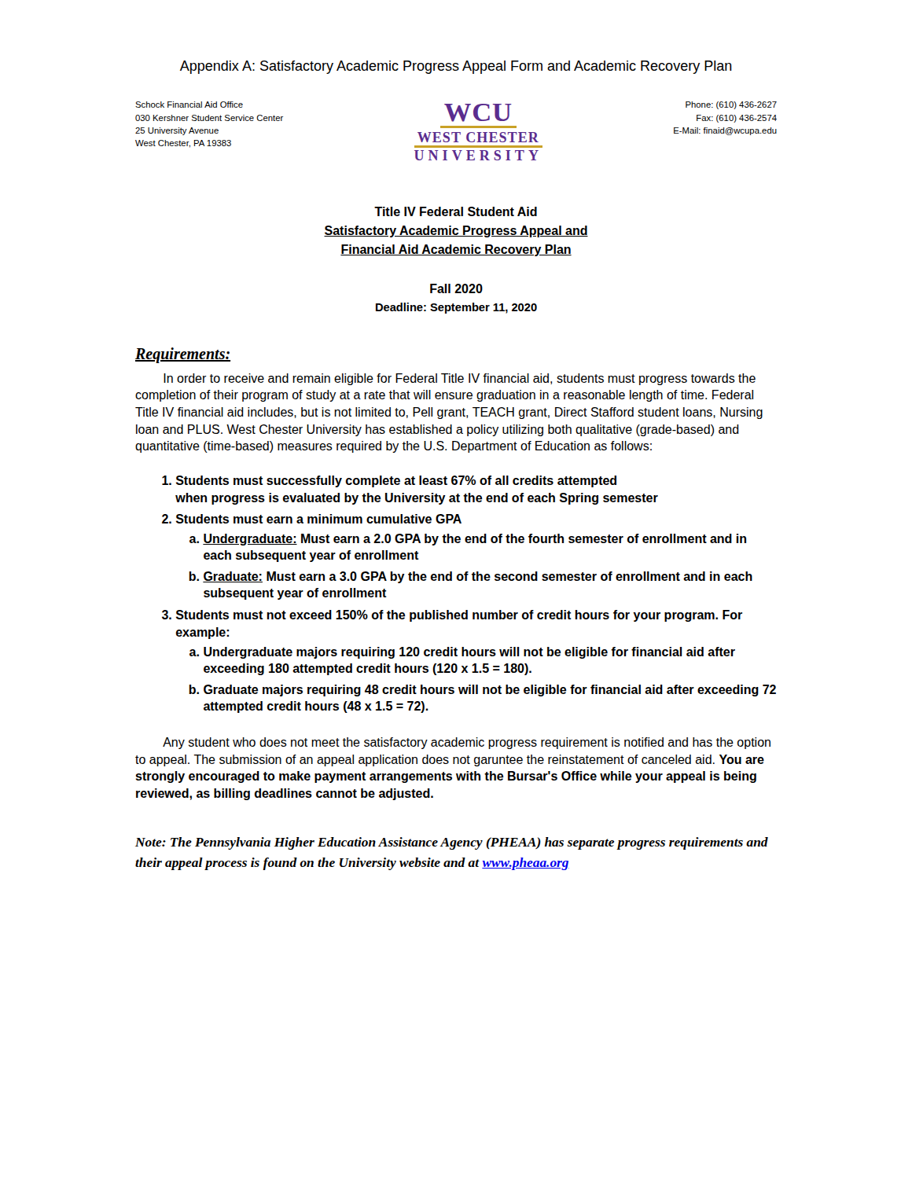Appendix A: Satisfactory Academic Progress Appeal Form and Academic Recovery Plan
Schock Financial Aid Office
030 Kershner Student Service Center
25 University Avenue
West Chester, PA 19383
WCU
WEST CHESTER
UNIVERSITY
Phone: (610) 436-2627
Fax: (610) 436-2574
E-Mail: finaid@wcupa.edu
Title IV Federal Student Aid
Satisfactory Academic Progress Appeal and
Financial Aid Academic Recovery Plan Fall 2020 Deadline: September 11, 2020
Requirements:
In order to receive and remain eligible for Federal Title IV financial aid, students must progress towards the completion of their program of study at a rate that will ensure graduation in a reasonable length of time. Federal Title IV financial aid includes, but is not limited to, Pell grant, TEACH grant, Direct Stafford student loans, Nursing loan and PLUS. West Chester University has established a policy utilizing both qualitative (grade-based) and quantitative (time-based) measures required by the U.S. Department of Education as follows:
Students must successfully complete at least 67% of all credits attempted when progress is evaluated by the University at the end of each Spring semester
Students must earn a minimum cumulative GPA
Undergraduate: Must earn a 2.0 GPA by the end of the fourth semester of enrollment and in each subsequent year of enrollment
Graduate: Must earn a 3.0 GPA by the end of the second semester of enrollment and in each subsequent year of enrollment
Students must not exceed 150% of the published number of credit hours for your program. For example:
Undergraduate majors requiring 120 credit hours will not be eligible for financial aid after exceeding 180 attempted credit hours (120 x 1.5 = 180).
Graduate majors requiring 48 credit hours will not be eligible for financial aid after exceeding 72 attempted credit hours (48 x 1.5 = 72).
Any student who does not meet the satisfactory academic progress requirement is notified and has the option to appeal. The submission of an appeal application does not garuntee the reinstatement of canceled aid. You are strongly encouraged to make payment arrangements with the Bursar's Office while your appeal is being reviewed, as billing deadlines cannot be adjusted.
Note: The Pennsylvania Higher Education Assistance Agency (PHEAA) has separate progress requirements and their appeal process is found on the University website and at www.pheaa.org